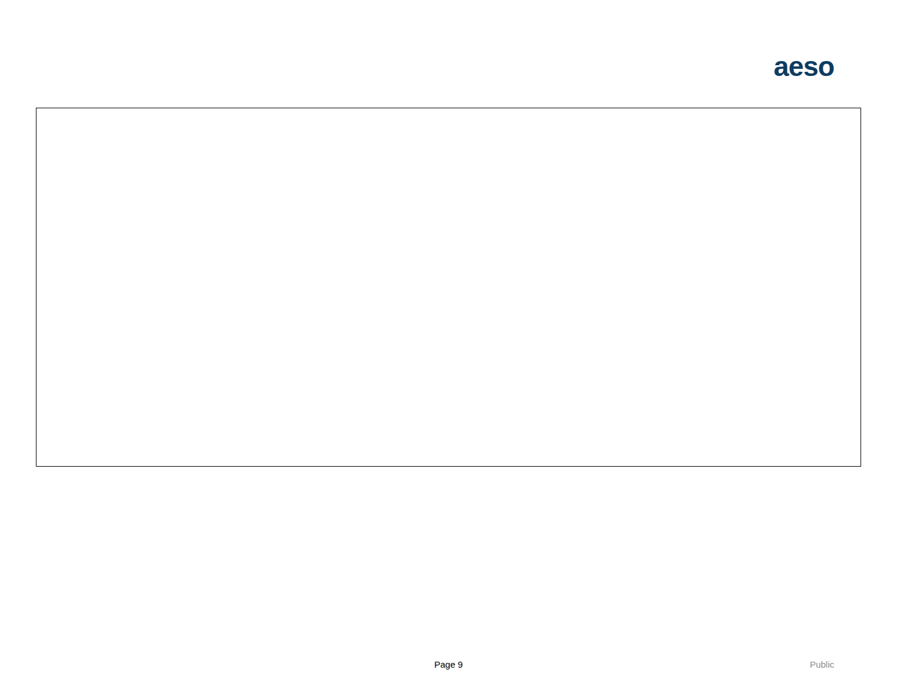aeso
Page 9 Public